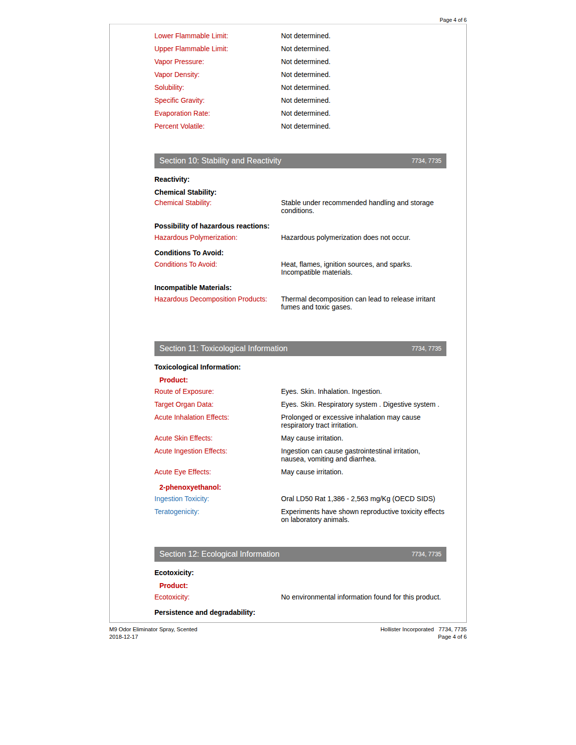Page 4 of 6
| Lower Flammable Limit: | Not determined. |
| Upper Flammable Limit: | Not determined. |
| Vapor Pressure: | Not determined. |
| Vapor Density: | Not determined. |
| Solubility: | Not determined. |
| Specific Gravity: | Not determined. |
| Evaporation Rate: | Not determined. |
| Percent Volatile: | Not determined. |
Section 10: Stability and Reactivity 7734, 7735
Reactivity:
Chemical Stability:
| Chemical Stability: | Stable under recommended handling and storage conditions. |
Possibility of hazardous reactions:
| Hazardous Polymerization: | Hazardous polymerization does not occur. |
Conditions To Avoid:
| Conditions To Avoid: | Heat, flames, ignition sources, and sparks. Incompatible materials. |
Incompatible Materials:
| Hazardous Decomposition Products: | Thermal decomposition can lead to release irritant fumes and toxic gases. |
Section 11: Toxicological Information 7734, 7735
Toxicological Information:
Product:
| Route of Exposure: | Eyes. Skin. Inhalation. Ingestion. |
| Target Organ Data: | Eyes. Skin. Respiratory system . Digestive system . |
| Acute Inhalation Effects: | Prolonged or excessive inhalation may cause respiratory tract irritation. |
| Acute Skin Effects: | May cause irritation. |
| Acute Ingestion Effects: | Ingestion can cause gastrointestinal irritation, nausea, vomiting and diarrhea. |
| Acute Eye Effects: | May cause irritation. |
2-phenoxyethanol:
| Ingestion Toxicity: | Oral LD50 Rat 1,386 - 2,563 mg/Kg (OECD SIDS) |
| Teratogenicity: | Experiments have shown reproductive toxicity effects on laboratory animals. |
Section 12: Ecological Information 7734, 7735
Ecotoxicity:
Product:
| Ecotoxicity: | No environmental information found for this product. |
Persistence and degradability:
M9 Odor Eliminator Spray, Scented
2018-12-17
Hollister Incorporated 7734, 7735
Page 4 of 6